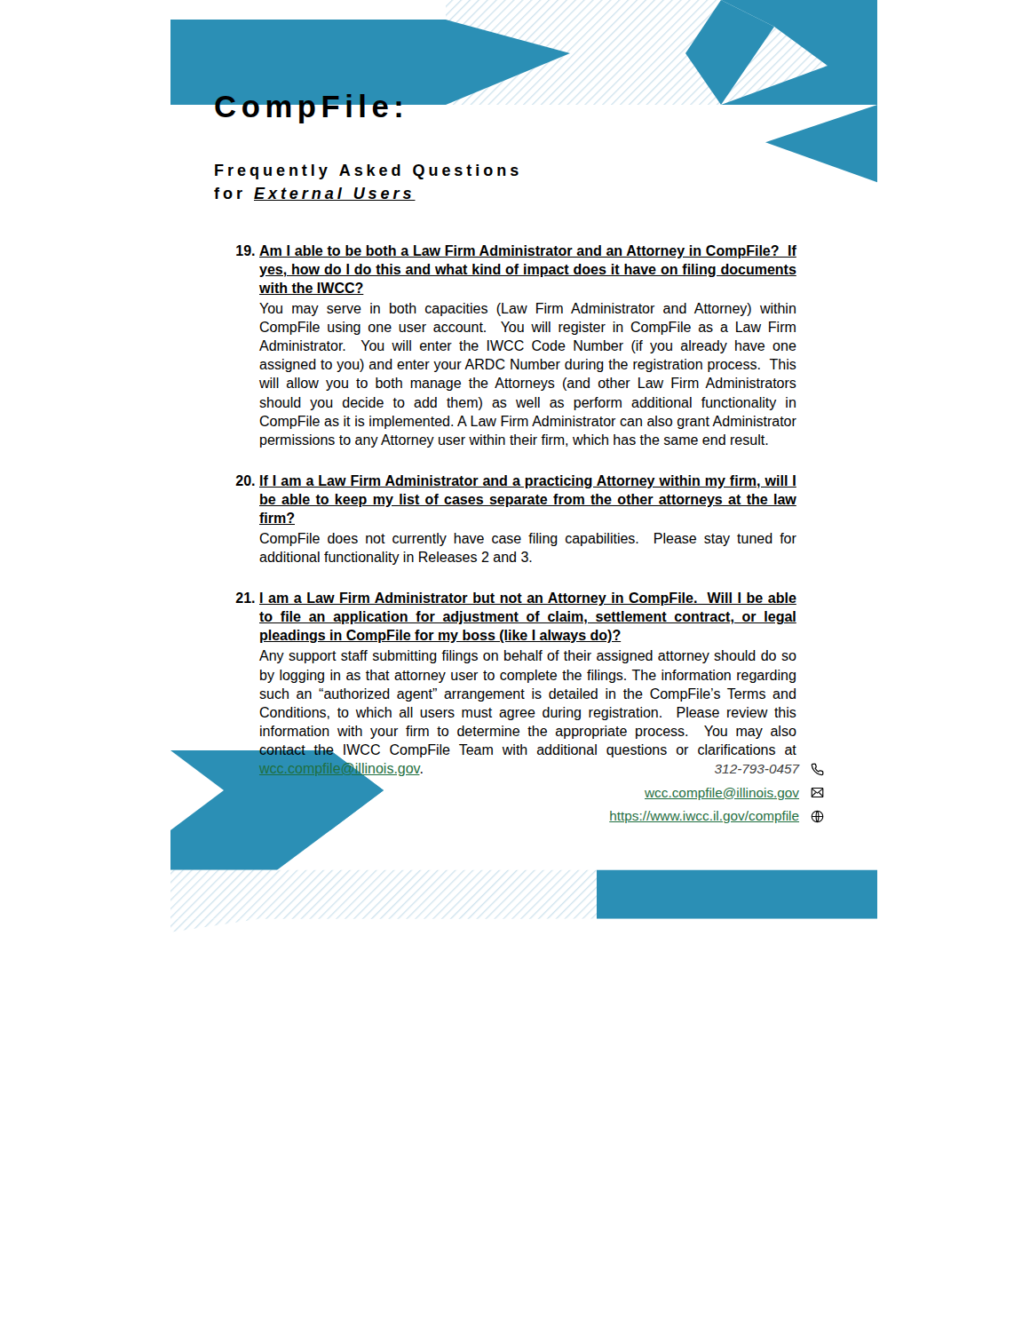CompFile:
Frequently Asked Questions
for External Users
Am I able to be both a Law Firm Administrator and an Attorney in CompFile? If yes, how do I do this and what kind of impact does it have on filing documents with the IWCC? You may serve in both capacities (Law Firm Administrator and Attorney) within CompFile using one user account. You will register in CompFile as a Law Firm Administrator. You will enter the IWCC Code Number (if you already have one assigned to you) and enter your ARDC Number during the registration process. This will allow you to both manage the Attorneys (and other Law Firm Administrators should you decide to add them) as well as perform additional functionality in CompFile as it is implemented. A Law Firm Administrator can also grant Administrator permissions to any Attorney user within their firm, which has the same end result.
If I am a Law Firm Administrator and a practicing Attorney within my firm, will I be able to keep my list of cases separate from the other attorneys at the law firm? CompFile does not currently have case filing capabilities. Please stay tuned for additional functionality in Releases 2 and 3.
I am a Law Firm Administrator but not an Attorney in CompFile. Will I be able to file an application for adjustment of claim, settlement contract, or legal pleadings in CompFile for my boss (like I always do)? Any support staff submitting filings on behalf of their assigned attorney should do so by logging in as that attorney user to complete the filings. The information regarding such an “authorized agent” arrangement is detailed in the CompFile’s Terms and Conditions, to which all users must agree during registration. Please review this information with your firm to determine the appropriate process. You may also contact the IWCC CompFile Team with additional questions or clarifications at wcc.compfile@illinois.gov.
312-793-0457
wcc.compfile@illinois.gov
https://www.iwcc.il.gov/compfile